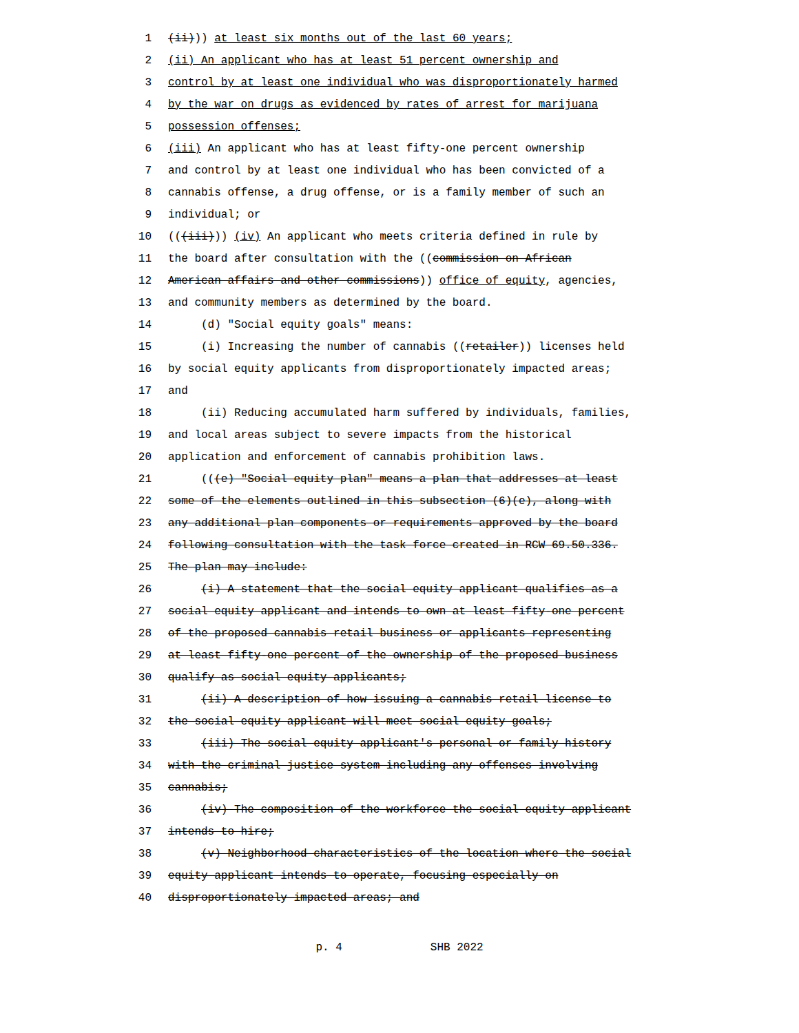1(ii))) at least six months out of the last 60 years;
2(ii) An applicant who has at least 51 percent ownership and
3 control by at least one individual who was disproportionately harmed
4 by the war on drugs as evidenced by rates of arrest for marijuana
5 possession offenses;
6(iii) An applicant who has at least fifty-one percent ownership
7 and control by at least one individual who has been convicted of a
8 cannabis offense, a drug offense, or is a family member of such an
9 individual; or
10(((iii))) (iv) An applicant who meets criteria defined in rule by
11 the board after consultation with the ((commission on African
12 American affairs and other commissions)) office of equity, agencies,
13 and community members as determined by the board.
14 (d) "Social equity goals" means:
15 (i) Increasing the number of cannabis ((retailer)) licenses held
16 by social equity applicants from disproportionately impacted areas;
17 and
18 (ii) Reducing accumulated harm suffered by individuals, families,
19 and local areas subject to severe impacts from the historical
20 application and enforcement of cannabis prohibition laws.
21 (((e) "Social equity plan" means a plan that addresses at least
22 some of the elements outlined in this subsection (6)(e), along with
23 any additional plan components or requirements approved by the board
24 following consultation with the task force created in RCW 69.50.336.
25 The plan may include:
26 (i) A statement that the social equity applicant qualifies as a
27 social equity applicant and intends to own at least fifty-one percent
28 of the proposed cannabis retail business or applicants representing
29 at least fifty-one percent of the ownership of the proposed business
30 qualify as social equity applicants;
31 (ii) A description of how issuing a cannabis retail license to
32 the social equity applicant will meet social equity goals;
33 (iii) The social equity applicant's personal or family history
34 with the criminal justice system including any offenses involving
35 cannabis;
36 (iv) The composition of the workforce the social equity applicant
37 intends to hire;
38 (v) Neighborhood characteristics of the location where the social
39 equity applicant intends to operate, focusing especially on
40 disproportionately impacted areas; and
p. 4 SHB 2022